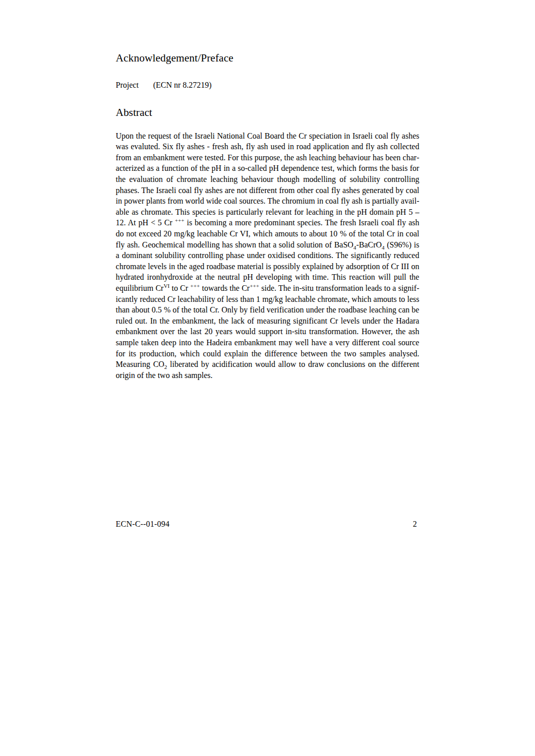Acknowledgement/Preface
Project (ECN nr 8.27219)
Abstract
Upon the request of the Israeli National Coal Board the Cr speciation in Israeli coal fly ashes was evaluted. Six fly ashes - fresh ash, fly ash used in road application and fly ash collected from an embankment were tested. For this purpose, the ash leaching behaviour has been characterized as a function of the pH in a so-called pH dependence test, which forms the basis for the evaluation of chromate leaching behaviour though modelling of solubility controlling phases. The Israeli coal fly ashes are not different from other coal fly ashes generated by coal in power plants from world wide coal sources. The chromium in coal fly ash is partially available as chromate. This species is particularly relevant for leaching in the pH domain pH 5 – 12. At pH < 5 Cr +++ is becoming a more predominant species. The fresh Israeli coal fly ash do not exceed 20 mg/kg leachable Cr VI, which amouts to about 10 % of the total Cr in coal fly ash. Geochemical modelling has shown that a solid solution of BaSO4-BaCrO4 (S96%) is a dominant solubility controlling phase under oxidised conditions. The significantly reduced chromate levels in the aged roadbase material is possibly explained by adsorption of Cr III on hydrated ironhydroxide at the neutral pH developing with time. This reaction will pull the equilibrium CrVI to Cr +++ towards the Cr+++ side. The in-situ transformation leads to a significantly reduced Cr leachability of less than 1 mg/kg leachable chromate, which amouts to less than about 0.5 % of the total Cr. Only by field verification under the roadbase leaching can be ruled out. In the embankment, the lack of measuring significant Cr levels under the Hadara embankment over the last 20 years would support in-situ transformation. However, the ash sample taken deep into the Hadeira embankment may well have a very different coal source for its production, which could explain the difference between the two samples analysed. Measuring CO2 liberated by acidification would allow to draw conclusions on the different origin of the two ash samples.
ECN-C--01-094
2